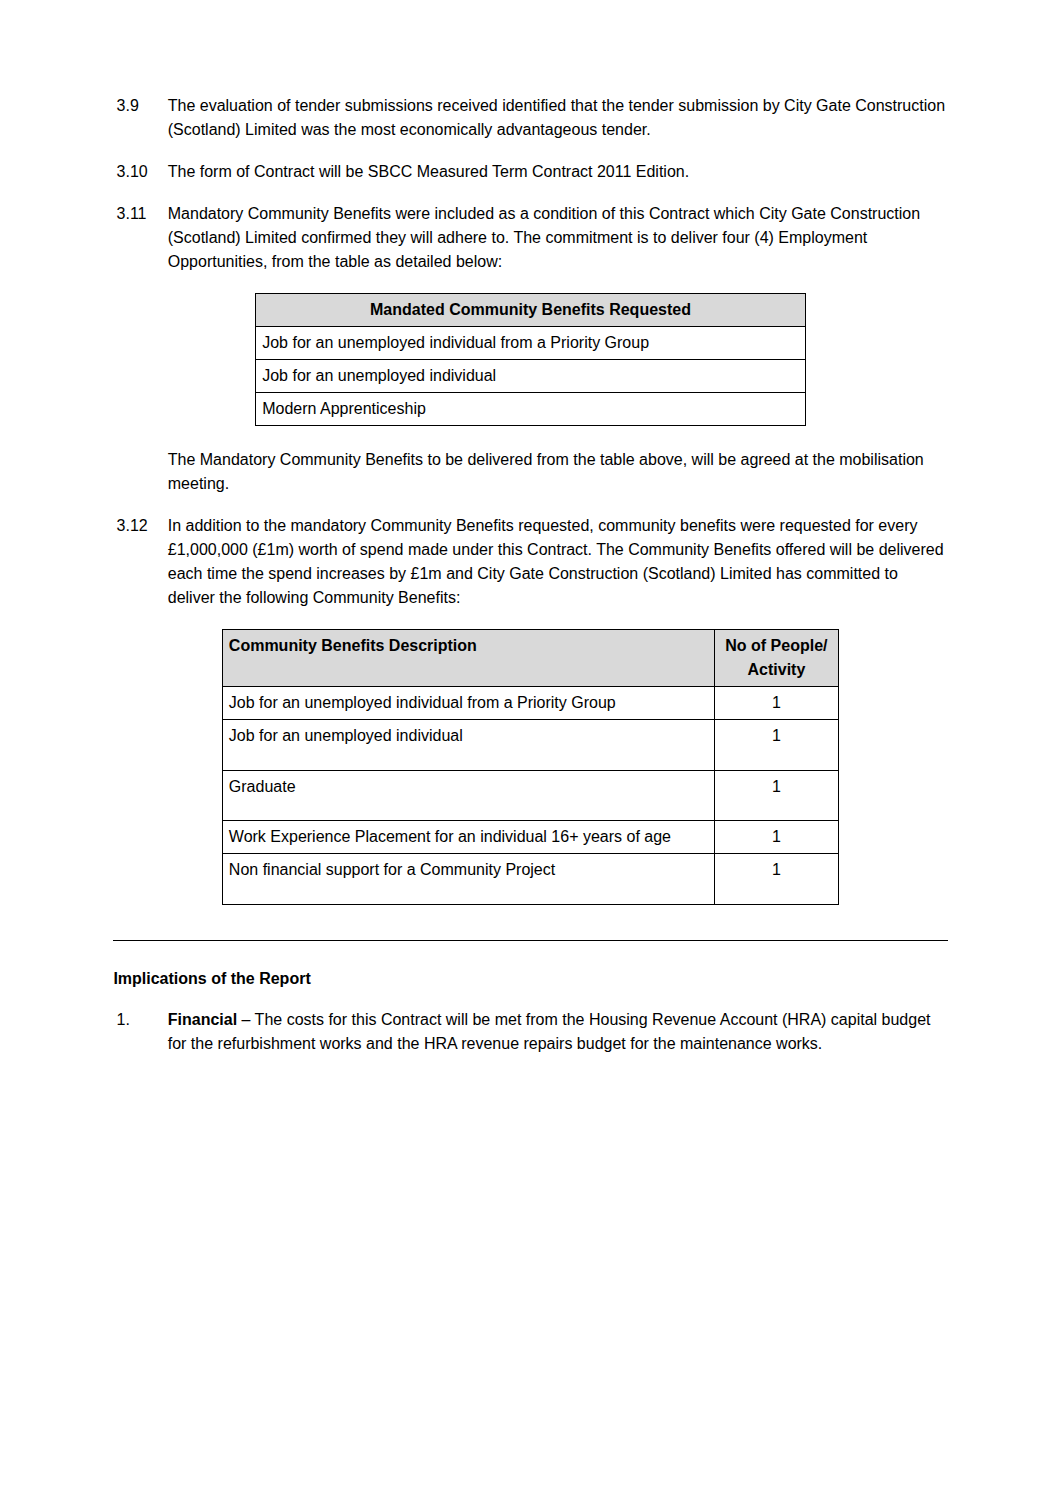3.9
The evaluation of tender submissions received identified that the tender submission by City Gate Construction (Scotland) Limited was the most economically advantageous tender.
3.10
The form of Contract will be SBCC Measured Term Contract 2011 Edition.
3.11
Mandatory Community Benefits were included as a condition of this Contract which City Gate Construction (Scotland) Limited confirmed they will adhere to. The commitment is to deliver four (4) Employment Opportunities, from the table as detailed below:
| Mandated Community Benefits Requested |
| --- |
| Job for an unemployed individual from a Priority Group |
| Job for an unemployed individual |
| Modern Apprenticeship |
The Mandatory Community Benefits to be delivered from the table above, will be agreed at the mobilisation meeting.
3.12
In addition to the mandatory Community Benefits requested, community benefits were requested for every £1,000,000 (£1m) worth of spend made under this Contract. The Community Benefits offered will be delivered each time the spend increases by £1m and City Gate Construction (Scotland) Limited has committed to deliver the following Community Benefits:
| Community Benefits Description | No of People/ Activity |
| --- | --- |
| Job for an unemployed individual from a Priority Group | 1 |
| Job for an unemployed individual | 1 |
| Graduate | 1 |
| Work Experience Placement for an individual 16+ years of age | 1 |
| Non financial support for a Community Project | 1 |
Implications of the Report
1.
Financial – The costs for this Contract will be met from the Housing Revenue Account (HRA) capital budget for the refurbishment works and the HRA revenue repairs budget for the maintenance works.